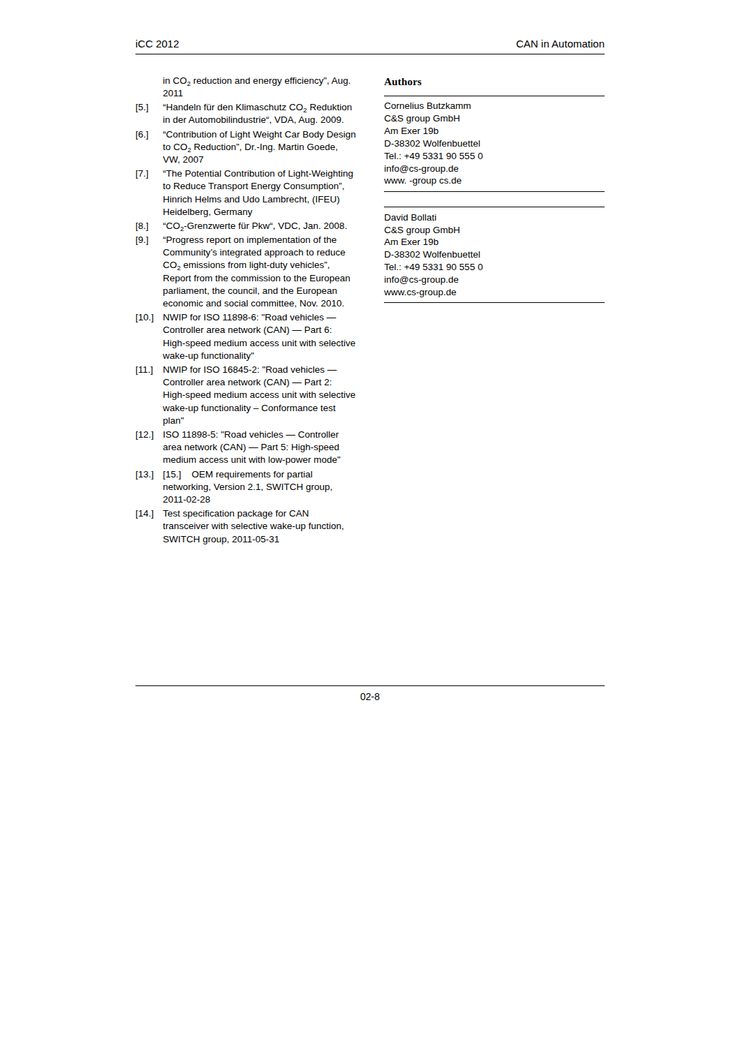iCC 2012
CAN in Automation
in CO2 reduction and energy efficiency”, Aug. 2011
[5.] “Handeln für den Klimaschutz CO2 Reduktion in der Automobilindustrie“, VDA, Aug. 2009.
[6.] “Contribution of Light Weight Car Body Design to CO2 Reduction”, Dr.-Ing. Martin Goede, VW, 2007
[7.] “The Potential Contribution of Light-Weighting to Reduce Transport Energy Consumption”, Hinrich Helms and Udo Lambrecht, (IFEU) Heidelberg, Germany
[8.] “CO2-Grenzwerte für Pkw“, VDC, Jan. 2008.
[9.] “Progress report on implementation of the Community’s integrated approach to reduce CO2 emissions from light-duty vehicles”, Report from the commission to the European parliament, the council, and the European economic and social committee, Nov. 2010.
[10.] NWIP for ISO 11898-6: "Road vehicles — Controller area network (CAN) — Part 6: High-speed medium access unit with selective wake-up functionality"
[11.] NWIP for ISO 16845-2: "Road vehicles — Controller area network (CAN) — Part 2: High-speed medium access unit with selective wake-up functionality – Conformance test plan"
[12.] ISO 11898-5: "Road vehicles — Controller area network (CAN) — Part 5: High-speed medium access unit with low-power mode"
[13.] [15.] OEM requirements for partial networking, Version 2.1, SWITCH group, 2011-02-28
[14.] Test specification package for CAN transceiver with selective wake-up function, SWITCH group, 2011-05-31
Authors
Cornelius Butzkamm
C&S group GmbH
Am Exer 19b
D-38302 Wolfenbuettel
Tel.: +49 5331 90 555 0
info@cs-group.de
www. -group cs.de
David Bollati
C&S group GmbH
Am Exer 19b
D-38302 Wolfenbuettel
Tel.: +49 5331 90 555 0
info@cs-group.de
www.cs-group.de
02-8